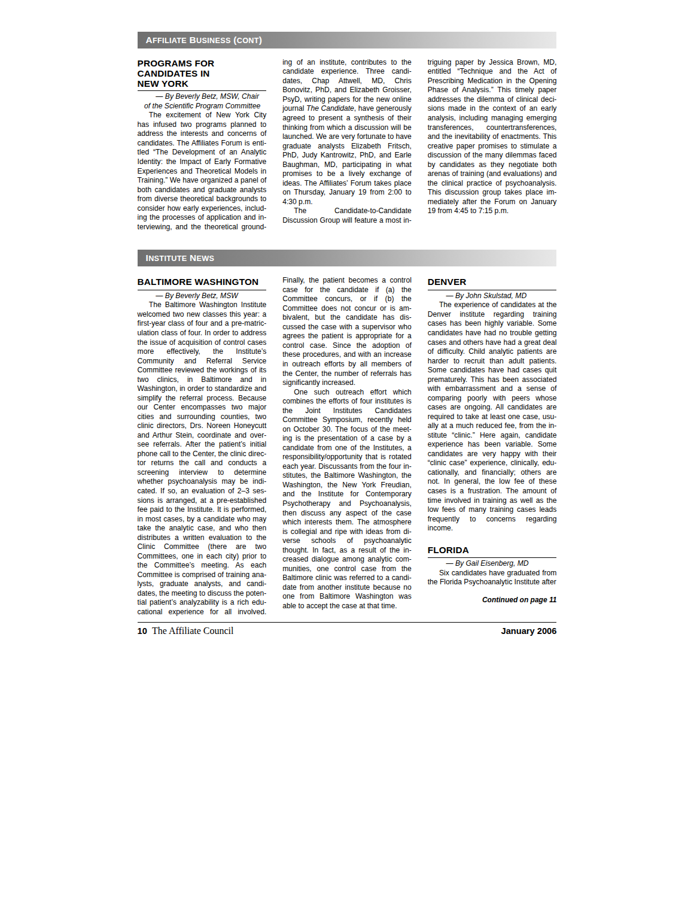AFFILIATE BUSINESS (CONT)
PROGRAMS FOR CANDIDATES IN
NEW YORK
— By Beverly Betz, MSW, Chair of the Scientific Program Committee
The excitement of New York City has infused two programs planned to address the interests and concerns of candidates. The Affiliates Forum is entitled “The Development of an Analytic Identity: the Impact of Early Formative Experiences and Theoretical Models in Training.” We have organized a panel of both candidates and graduate analysts from diverse theoretical backgrounds to consider how early experiences, including the processes of application and interviewing, and the theoretical grounding of an institute, contributes to the candidate experience. Three candidates, Chap Attwell, MD, Chris Bonovitz, PhD, and Elizabeth Groisser, PsyD, writing papers for the new online journal The Candidate, have generously agreed to present a synthesis of their thinking from which a discussion will be launched. We are very fortunate to have graduate analysts Elizabeth Fritsch, PhD, Judy Kantrowitz, PhD, and Earle Baughman, MD, participating in what promises to be a lively exchange of ideas. The Affiliates’ Forum takes place on Thursday, January 19 from 2:00 to 4:30 p.m.
The Candidate-to-Candidate Discussion Group will feature a most intriguing paper by Jessica Brown, MD, entitled “Technique and the Act of Prescribing Medication in the Opening Phase of Analysis.” This timely paper addresses the dilemma of clinical decisions made in the context of an early analysis, including managing emerging transferences, countertransferences, and the inevitability of enactments. This creative paper promises to stimulate a discussion of the many dilemmas faced by candidates as they negotiate both arenas of training (and evaluations) and the clinical practice of psychoanalysis. This discussion group takes place immediately after the Forum on January 19 from 4:45 to 7:15 p.m.
INSTITUTE NEWS
BALTIMORE WASHINGTON
— By Beverly Betz, MSW
The Baltimore Washington Institute welcomed two new classes this year: a first-year class of four and a pre-matriculation class of four. In order to address the issue of acquisition of control cases more effectively, the Institute’s Community and Referral Service Committee reviewed the workings of its two clinics, in Baltimore and in Washington, in order to standardize and simplify the referral process. Because our Center encompasses two major cities and surrounding counties, two clinic directors, Drs. Noreen Honeycutt and Arthur Stein, coordinate and oversee referrals. After the patient’s initial phone call to the Center, the clinic director returns the call and conducts a screening interview to determine whether psychoanalysis may be indicated. If so, an evaluation of 2–3 sessions is arranged, at a pre-established fee paid to the Institute. It is performed, in most cases, by a candidate who may take the analytic case, and who then distributes a written evaluation to the Clinic Committee (there are two Committees, one in each city) prior to the Committee’s meeting. As each Committee is comprised of training analysts, graduate analysts, and candidates, the meeting to discuss the potential patient’s analyzability is a rich educational experience for all involved. Finally, the patient becomes a control case for the candidate if (a) the Committee concurs, or if (b) the Committee does not concur or is ambivalent, but the candidate has discussed the case with a supervisor who agrees the patient is appropriate for a control case. Since the adoption of these procedures, and with an increase in outreach efforts by all members of the Center, the number of referrals has significantly increased.
One such outreach effort which combines the efforts of four institutes is the Joint Institutes Candidates Committee Symposium, recently held on October 30. The focus of the meeting is the presentation of a case by a candidate from one of the Institutes, a responsibility/opportunity that is rotated each year. Discussants from the four institutes, the Baltimore Washington, the Washington, the New York Freudian, and the Institute for Contemporary Psychotherapy and Psychoanalysis, then discuss any aspect of the case which interests them. The atmosphere is collegial and ripe with ideas from diverse schools of psychoanalytic thought. In fact, as a result of the increased dialogue among analytic communities, one control case from the Baltimore clinic was referred to a candidate from another institute because no one from Baltimore Washington was able to accept the case at that time.
DENVER
— By John Skulstad, MD
The experience of candidates at the Denver institute regarding training cases has been highly variable. Some candidates have had no trouble getting cases and others have had a great deal of difficulty. Child analytic patients are harder to recruit than adult patients. Some candidates have had cases quit prematurely. This has been associated with embarrassment and a sense of comparing poorly with peers whose cases are ongoing. All candidates are required to take at least one case, usually at a much reduced fee, from the institute “clinic.” Here again, candidate experience has been variable. Some candidates are very happy with their “clinic case” experience, clinically, educationally, and financially; others are not. In general, the low fee of these cases is a frustration. The amount of time involved in training as well as the low fees of many training cases leads frequently to concerns regarding income.
FLORIDA
— By Gail Eisenberg, MD
Six candidates have graduated from the Florida Psychoanalytic Institute after
Continued on page 11
10 The Affiliate Council
January 2006